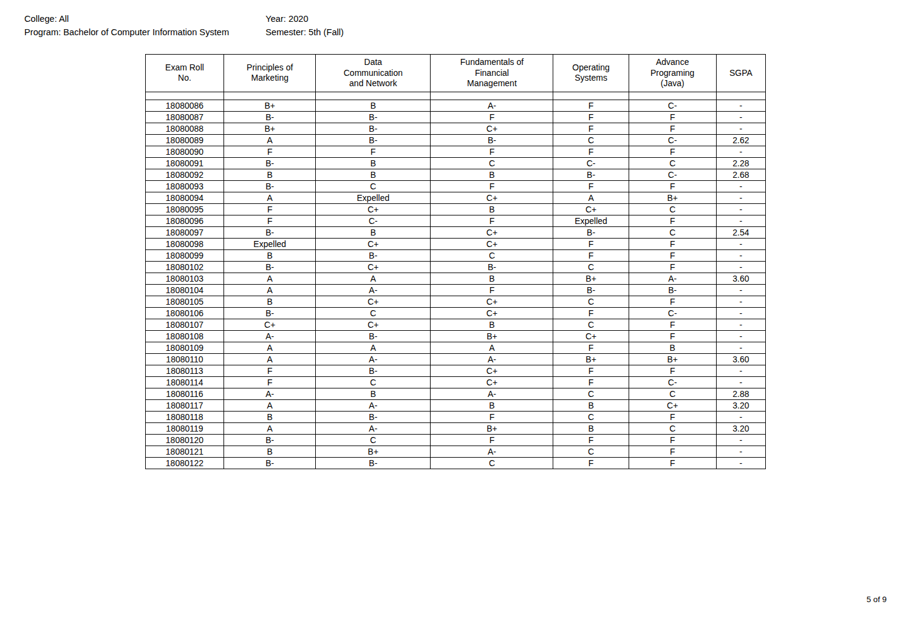College: All
Program: Bachelor of Computer Information System
Year: 2020
Semester: 5th (Fall)
| Exam Roll No. | Principles of Marketing | Data Communication and Network | Fundamentals of Financial Management | Operating Systems | Advance Programing (Java) | SGPA |
| --- | --- | --- | --- | --- | --- | --- |
| 18080086 | B+ | B | A- | F | C- | - |
| 18080087 | B- | B- | F | F | F | - |
| 18080088 | B+ | B- | C+ | F | F | - |
| 18080089 | A | B- | B- | C | C- | 2.62 |
| 18080090 | F | F | F | F | F | - |
| 18080091 | B- | B | C | C- | C | 2.28 |
| 18080092 | B | B | B | B- | C- | 2.68 |
| 18080093 | B- | C | F | F | F | - |
| 18080094 | A | Expelled | C+ | A | B+ | - |
| 18080095 | F | C+ | B | C+ | C | - |
| 18080096 | F | C- | F | Expelled | F | - |
| 18080097 | B- | B | C+ | B- | C | 2.54 |
| 18080098 | Expelled | C+ | C+ | F | F | - |
| 18080099 | B | B- | C | F | F | - |
| 18080102 | B- | C+ | B- | C | F | - |
| 18080103 | A | A | B | B+ | A- | 3.60 |
| 18080104 | A | A- | F | B- | B- | - |
| 18080105 | B | C+ | C+ | C | F | - |
| 18080106 | B- | C | C+ | F | C- | - |
| 18080107 | C+ | C+ | B | C | F | - |
| 18080108 | A- | B- | B+ | C+ | F | - |
| 18080109 | A | A | A | F | B | - |
| 18080110 | A | A- | A- | B+ | B+ | 3.60 |
| 18080113 | F | B- | C+ | F | F | - |
| 18080114 | F | C | C+ | F | C- | - |
| 18080116 | A- | B | A- | C | C | 2.88 |
| 18080117 | A | A- | B | B | C+ | 3.20 |
| 18080118 | B | B- | F | C | F | - |
| 18080119 | A | A- | B+ | B | C | 3.20 |
| 18080120 | B- | C | F | F | F | - |
| 18080121 | B | B+ | A- | C | F | - |
| 18080122 | B- | B- | C | F | F | - |
5 of 9